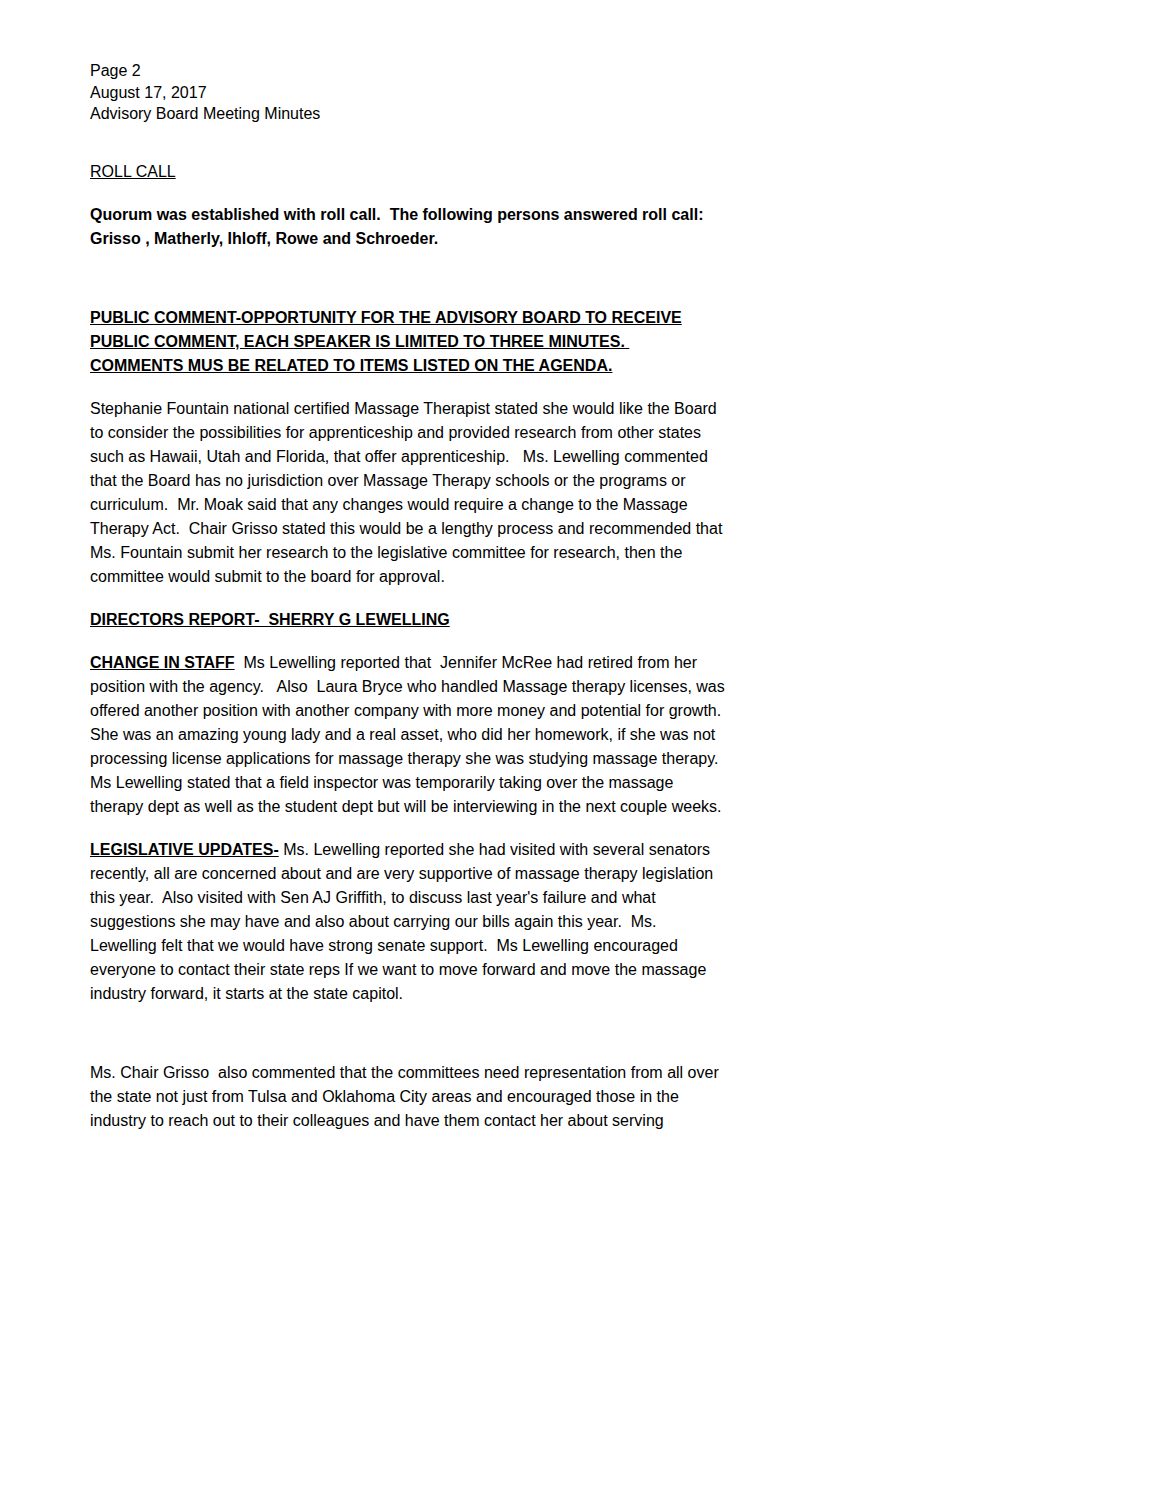Page 2
August 17, 2017
Advisory Board Meeting Minutes
ROLL CALL
Quorum was established with roll call. The following persons answered roll call: Grisso , Matherly, Ihloff, Rowe and Schroeder.
PUBLIC COMMENT-OPPORTUNITY FOR THE ADVISORY BOARD TO RECEIVE PUBLIC COMMENT, EACH SPEAKER IS LIMITED TO THREE MINUTES. COMMENTS MUS BE RELATED TO ITEMS LISTED ON THE AGENDA.
Stephanie Fountain national certified Massage Therapist stated she would like the Board to consider the possibilities for apprenticeship and provided research from other states such as Hawaii, Utah and Florida, that offer apprenticeship. Ms. Lewelling commented that the Board has no jurisdiction over Massage Therapy schools or the programs or curriculum. Mr. Moak said that any changes would require a change to the Massage Therapy Act. Chair Grisso stated this would be a lengthy process and recommended that Ms. Fountain submit her research to the legislative committee for research, then the committee would submit to the board for approval.
DIRECTORS REPORT- SHERRY G LEWELLING
CHANGE IN STAFF Ms Lewelling reported that Jennifer McRee had retired from her position with the agency. Also Laura Bryce who handled Massage therapy licenses, was offered another position with another company with more money and potential for growth. She was an amazing young lady and a real asset, who did her homework, if she was not processing license applications for massage therapy she was studying massage therapy. Ms Lewelling stated that a field inspector was temporarily taking over the massage therapy dept as well as the student dept but will be interviewing in the next couple weeks.
LEGISLATIVE UPDATES- Ms. Lewelling reported she had visited with several senators recently, all are concerned about and are very supportive of massage therapy legislation this year. Also visited with Sen AJ Griffith, to discuss last year's failure and what suggestions she may have and also about carrying our bills again this year. Ms. Lewelling felt that we would have strong senate support. Ms Lewelling encouraged everyone to contact their state reps If we want to move forward and move the massage industry forward, it starts at the state capitol.
Ms. Chair Grisso also commented that the committees need representation from all over the state not just from Tulsa and Oklahoma City areas and encouraged those in the industry to reach out to their colleagues and have them contact her about serving